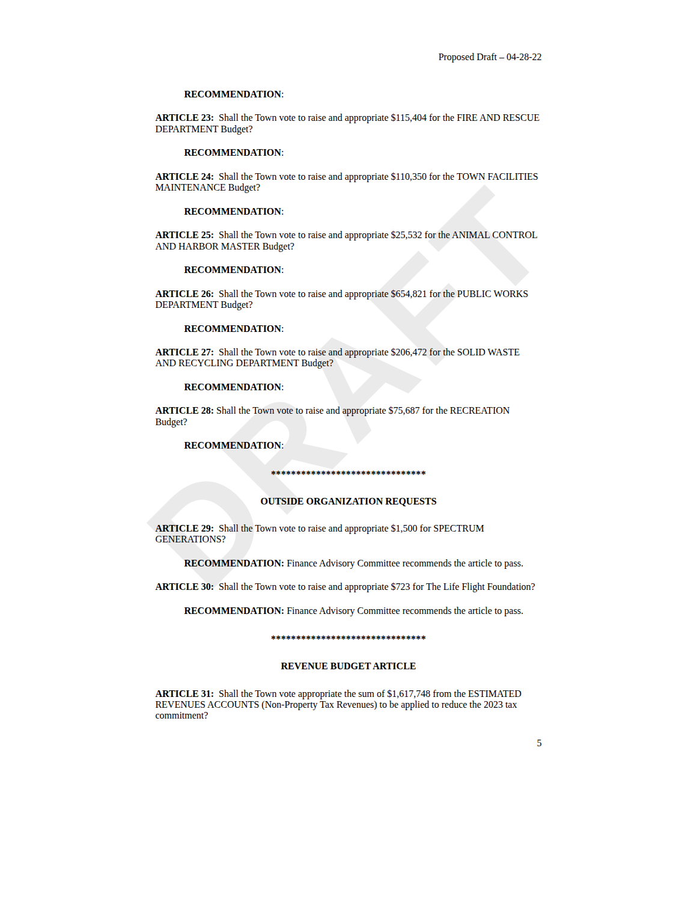DRAFT
Proposed Draft – 04-28-22
RECOMMENDATION:
ARTICLE 23: Shall the Town vote to raise and appropriate $115,404 for the FIRE AND RESCUE DEPARTMENT Budget?
RECOMMENDATION:
ARTICLE 24: Shall the Town vote to raise and appropriate $110,350 for the TOWN FACILITIES MAINTENANCE Budget?
RECOMMENDATION:
ARTICLE 25: Shall the Town vote to raise and appropriate $25,532 for the ANIMAL CONTROL AND HARBOR MASTER Budget?
RECOMMENDATION:
ARTICLE 26: Shall the Town vote to raise and appropriate $654,821 for the PUBLIC WORKS DEPARTMENT Budget?
RECOMMENDATION:
ARTICLE 27: Shall the Town vote to raise and appropriate $206,472 for the SOLID WASTE AND RECYCLING DEPARTMENT Budget?
RECOMMENDATION:
ARTICLE 28: Shall the Town vote to raise and appropriate $75,687 for the RECREATION Budget?
RECOMMENDATION:
*******************************
OUTSIDE ORGANIZATION REQUESTS
ARTICLE 29: Shall the Town vote to raise and appropriate $1,500 for SPECTRUM GENERATIONS?
RECOMMENDATION: Finance Advisory Committee recommends the article to pass.
ARTICLE 30: Shall the Town vote to raise and appropriate $723 for The Life Flight Foundation?
RECOMMENDATION: Finance Advisory Committee recommends the article to pass.
*******************************
REVENUE BUDGET ARTICLE
ARTICLE 31: Shall the Town vote appropriate the sum of $1,617,748 from the ESTIMATED REVENUES ACCOUNTS (Non-Property Tax Revenues) to be applied to reduce the 2023 tax commitment?
5